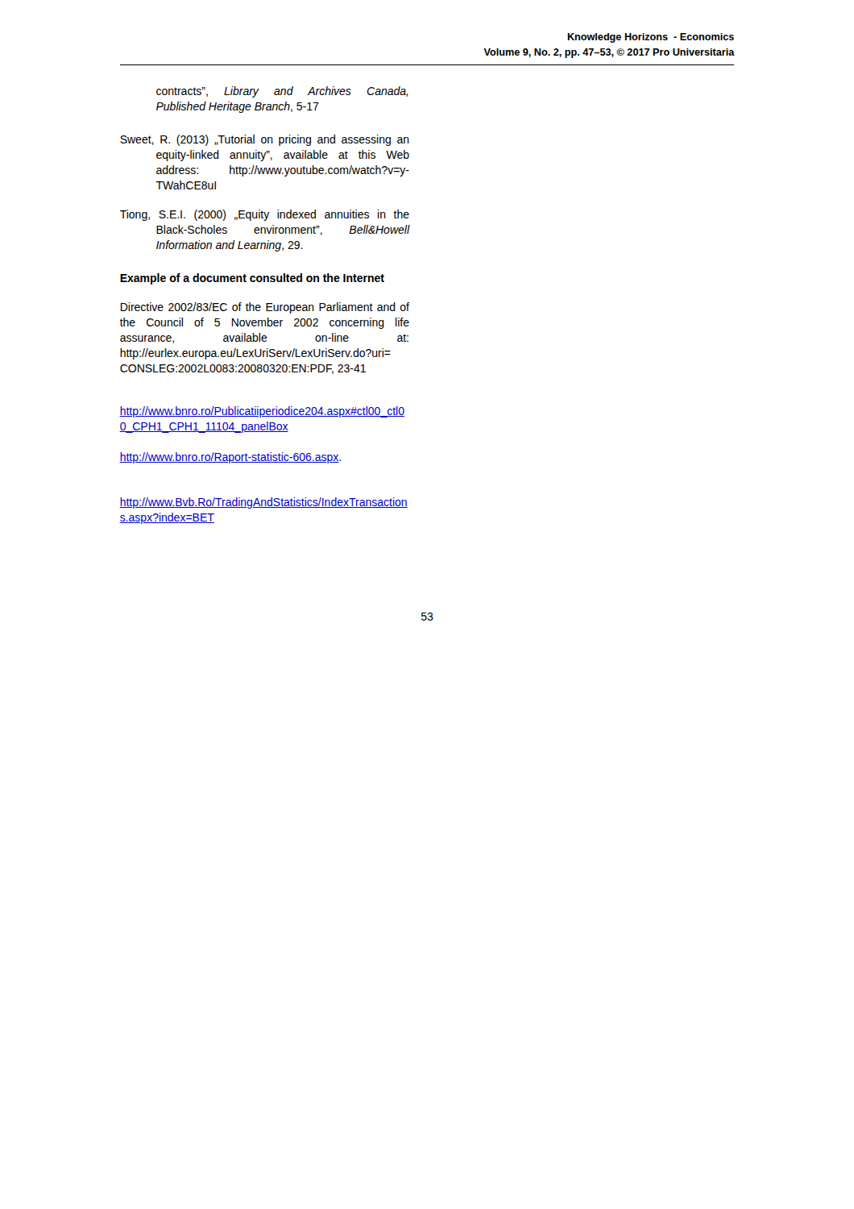Knowledge Horizons - Economics
Volume 9, No. 2, pp. 47–53, © 2017 Pro Universitaria
contracts”, Library and Archives Canada, Published Heritage Branch, 5-17
Sweet, R. (2013) „Tutorial on pricing and assessing an equity-linked annuity”, available at this Web address: http://www.youtube.com/watch?v=y-TWahCE8uI
Tiong, S.E.I. (2000) „Equity indexed annuities in the Black-Scholes environment”, Bell&Howell Information and Learning, 29.
Example of a document consulted on the Internet
Directive 2002/83/EC of the European Parliament and of the Council of 5 November 2002 concerning life assurance, available on-line at: http://eurlex.europa.eu/LexUriServ/LexUriServ.do?uri= CONSLEG:2002L0083:20080320:EN:PDF, 23-41
http://www.bnro.ro/Publicatiiperiodice204.aspx#ctl00_ctl00_CPH1_CPH1_11104_panelBox
http://www.bnro.ro/Raport-statistic-606.aspx.
http://www.Bvb.Ro/TradingAndStatistics/IndexTransactions.aspx?index=BET
53